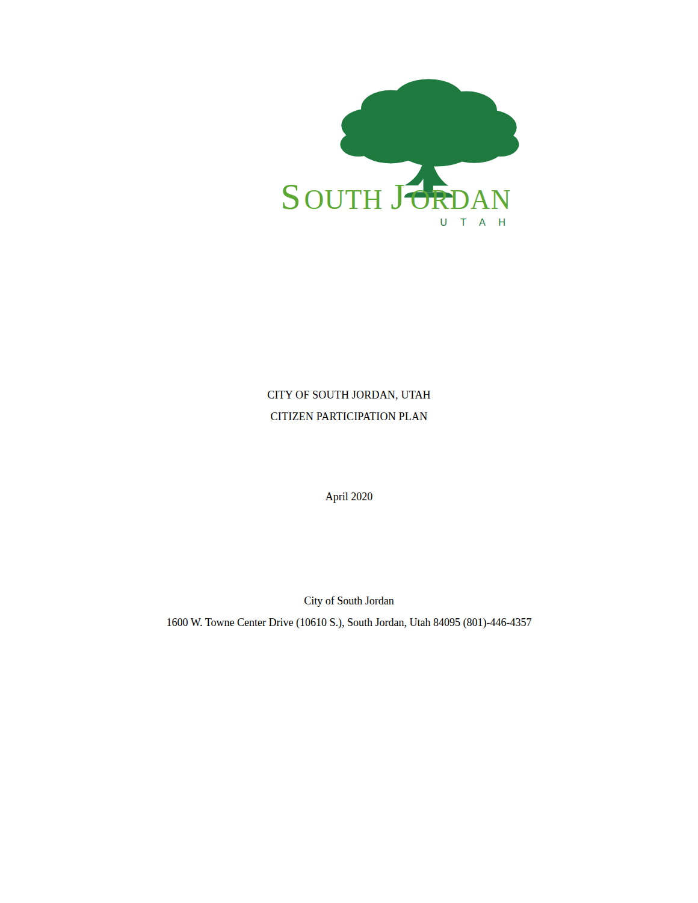R S OUTH J ORDAN U T A H
CITY OF SOUTH JORDAN, UTAH
CITIZEN PARTICIPATION PLAN
April 2020
City of South Jordan
1600 W. Towne Center Drive (10610 S.), South Jordan, Utah 84095 (801)-446-4357